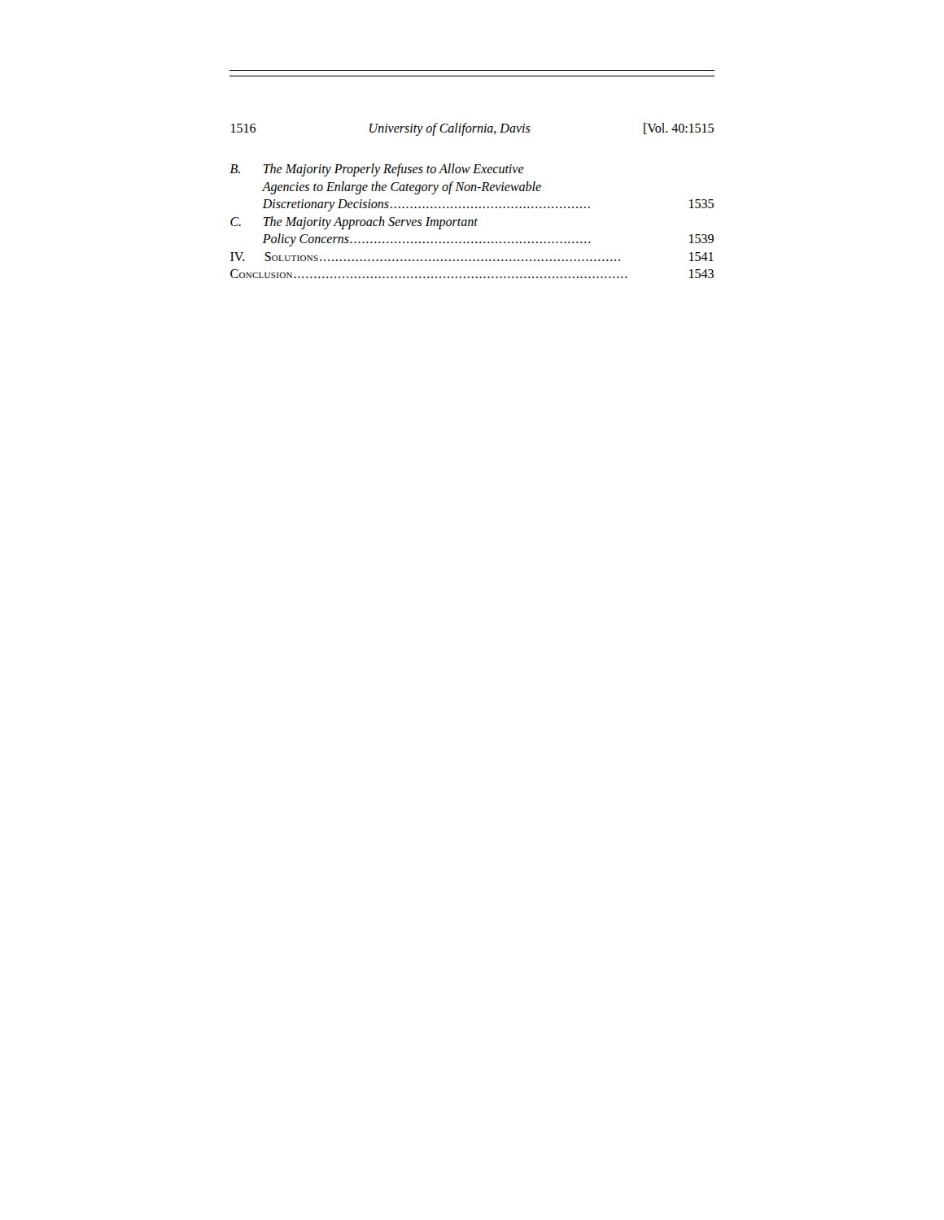1516 University of California, Davis [Vol. 40:1515
B. The Majority Properly Refuses to Allow Executive Agencies to Enlarge the Category of Non-Reviewable Discretionary Decisions .................................................. 1535
C. The Majority Approach Serves Important Policy Concerns ............................................................ 1539
IV. Solutions ........................................................................... 1541
Conclusion ................................................................................... 1543